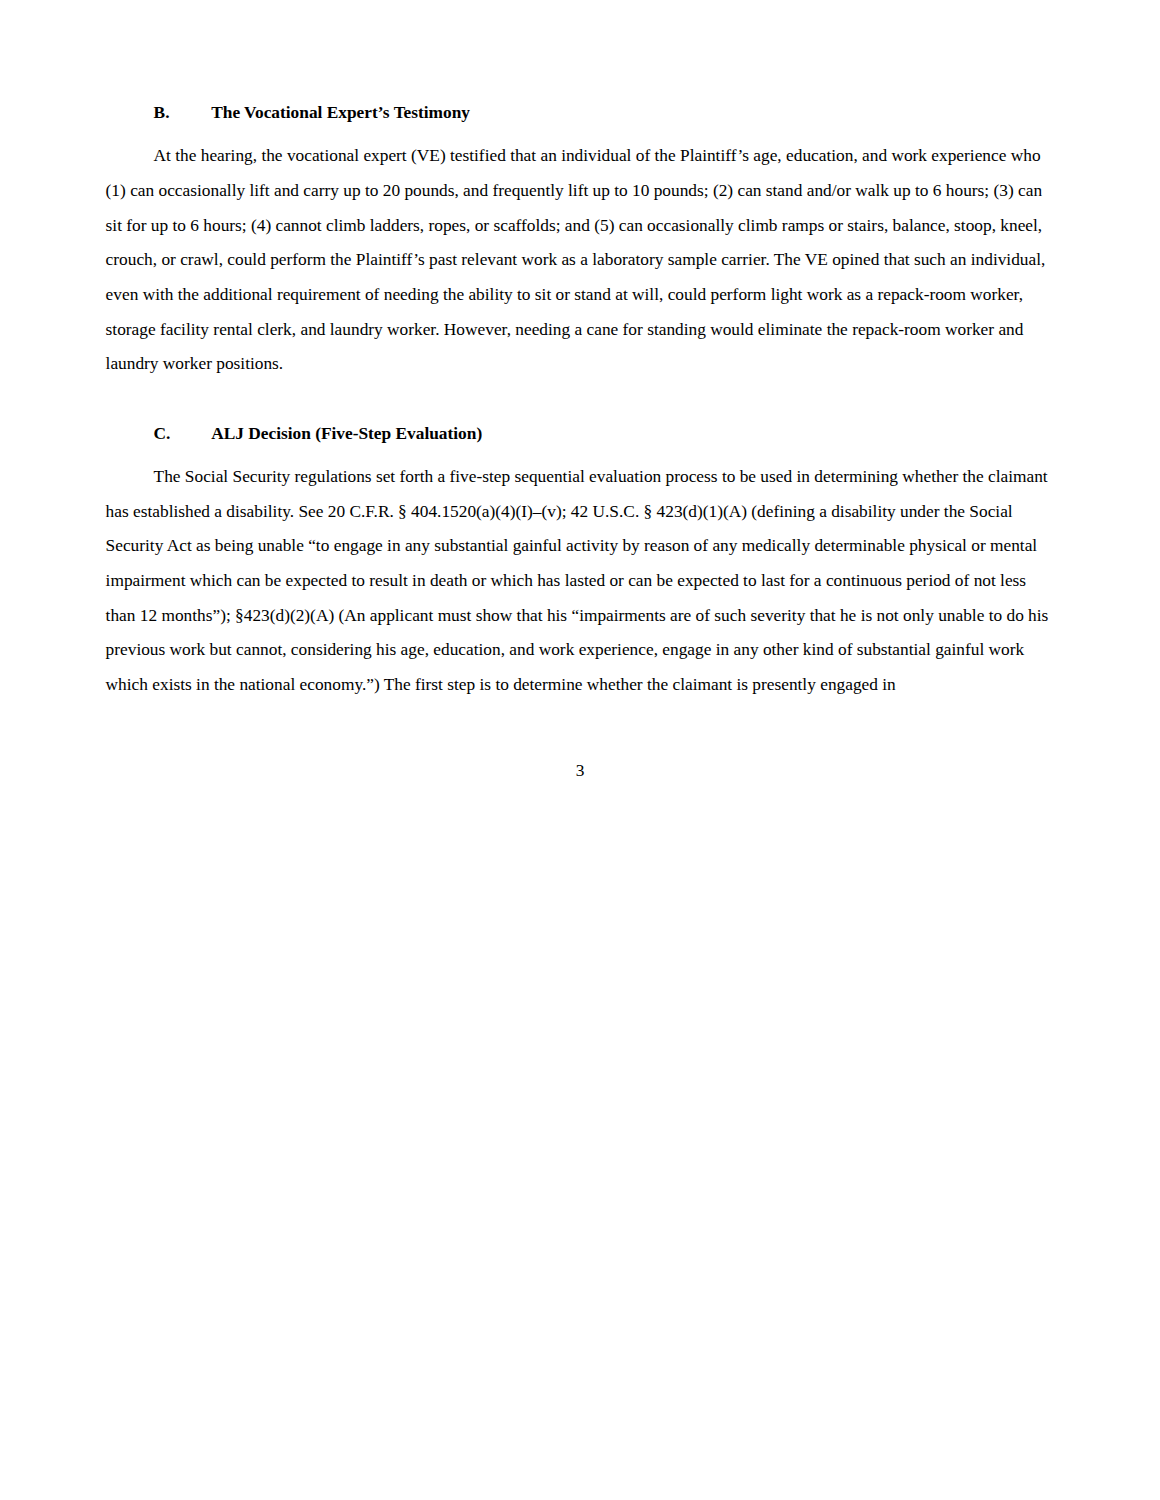B. The Vocational Expert’s Testimony
At the hearing, the vocational expert (VE) testified that an individual of the Plaintiff’s age, education, and work experience who (1) can occasionally lift and carry up to 20 pounds, and frequently lift up to 10 pounds; (2) can stand and/or walk up to 6 hours; (3) can sit for up to 6 hours; (4) cannot climb ladders, ropes, or scaffolds; and (5) can occasionally climb ramps or stairs, balance, stoop, kneel, crouch, or crawl, could perform the Plaintiff’s past relevant work as a laboratory sample carrier. The VE opined that such an individual, even with the additional requirement of needing the ability to sit or stand at will, could perform light work as a repack-room worker, storage facility rental clerk, and laundry worker. However, needing a cane for standing would eliminate the repack-room worker and laundry worker positions.
C. ALJ Decision (Five-Step Evaluation)
The Social Security regulations set forth a five-step sequential evaluation process to be used in determining whether the claimant has established a disability. See 20 C.F.R. § 404.1520(a)(4)(I)–(v); 42 U.S.C. § 423(d)(1)(A) (defining a disability under the Social Security Act as being unable “to engage in any substantial gainful activity by reason of any medically determinable physical or mental impairment which can be expected to result in death or which has lasted or can be expected to last for a continuous period of not less than 12 months”); §423(d)(2)(A) (An applicant must show that his “impairments are of such severity that he is not only unable to do his previous work but cannot, considering his age, education, and work experience, engage in any other kind of substantial gainful work which exists in the national economy.”) The first step is to determine whether the claimant is presently engaged in
3